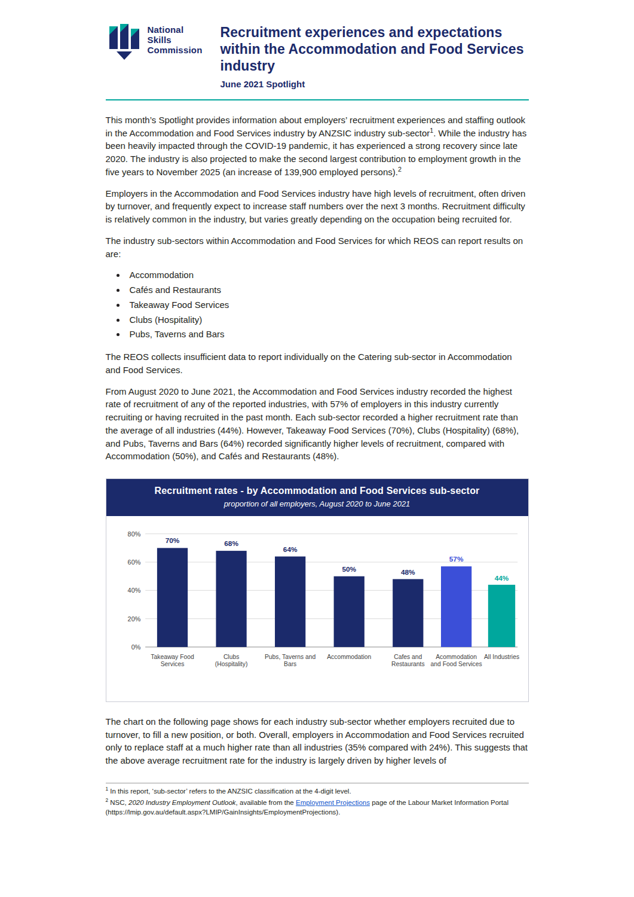National Skills Commission
Recruitment experiences and expectations within the Accommodation and Food Services industry
June 2021 Spotlight
This month’s Spotlight provides information about employers’ recruitment experiences and staffing outlook in the Accommodation and Food Services industry by ANZSIC industry sub-sector1. While the industry has been heavily impacted through the COVID-19 pandemic, it has experienced a strong recovery since late 2020. The industry is also projected to make the second largest contribution to employment growth in the five years to November 2025 (an increase of 139,900 employed persons).2
Employers in the Accommodation and Food Services industry have high levels of recruitment, often driven by turnover, and frequently expect to increase staff numbers over the next 3 months. Recruitment difficulty is relatively common in the industry, but varies greatly depending on the occupation being recruited for.
The industry sub-sectors within Accommodation and Food Services for which REOS can report results on are:
Accommodation
Cafés and Restaurants
Takeaway Food Services
Clubs (Hospitality)
Pubs, Taverns and Bars
The REOS collects insufficient data to report individually on the Catering sub-sector in Accommodation and Food Services.
From August 2020 to June 2021, the Accommodation and Food Services industry recorded the highest rate of recruitment of any of the reported industries, with 57% of employers in this industry currently recruiting or having recruited in the past month. Each sub-sector recorded a higher recruitment rate than the average of all industries (44%). However, Takeaway Food Services (70%), Clubs (Hospitality) (68%), and Pubs, Taverns and Bars (64%) recorded significantly higher levels of recruitment, compared with Accommodation (50%), and Cafés and Restaurants (48%).
Recruitment rates - by Accommodation and Food Services sub-sector
proportion of all employers, August 2020 to June 2021
80% 60% 40% 20% 0% 70% 68% 64% 50% 48% 57% 44% Takeaway Food Services Clubs (Hospitality) Pubs, Taverns and Bars Accommodation Cafes and Restaurants Acommodation and Food Services All Industries
The chart on the following page shows for each industry sub-sector whether employers recruited due to turnover, to fill a new position, or both. Overall, employers in Accommodation and Food Services recruited only to replace staff at a much higher rate than all industries (35% compared with 24%). This suggests that the above average recruitment rate for the industry is largely driven by higher levels of
1 In this report, ‘sub-sector’ refers to the ANZSIC classification at the 4-digit level.
2 NSC, 2020 Industry Employment Outlook, available from the Employment Projections page of the Labour Market Information Portal (https://lmip.gov.au/default.aspx?LMIP/GainInsights/EmploymentProjections).